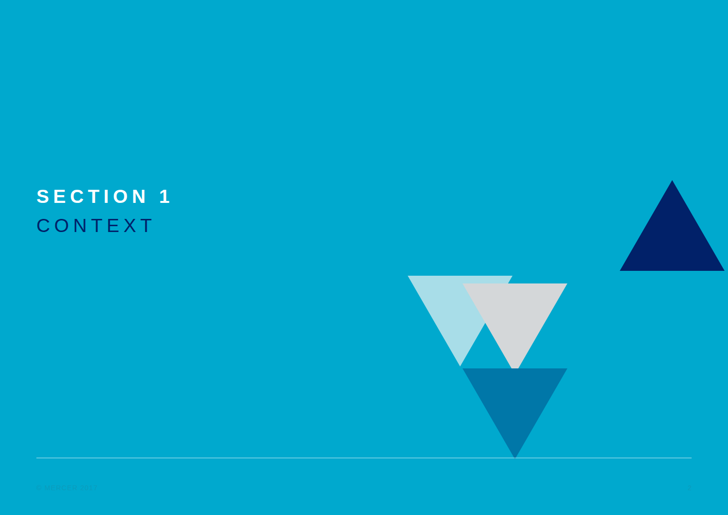Section 1
Context
© MERCER 2017
2